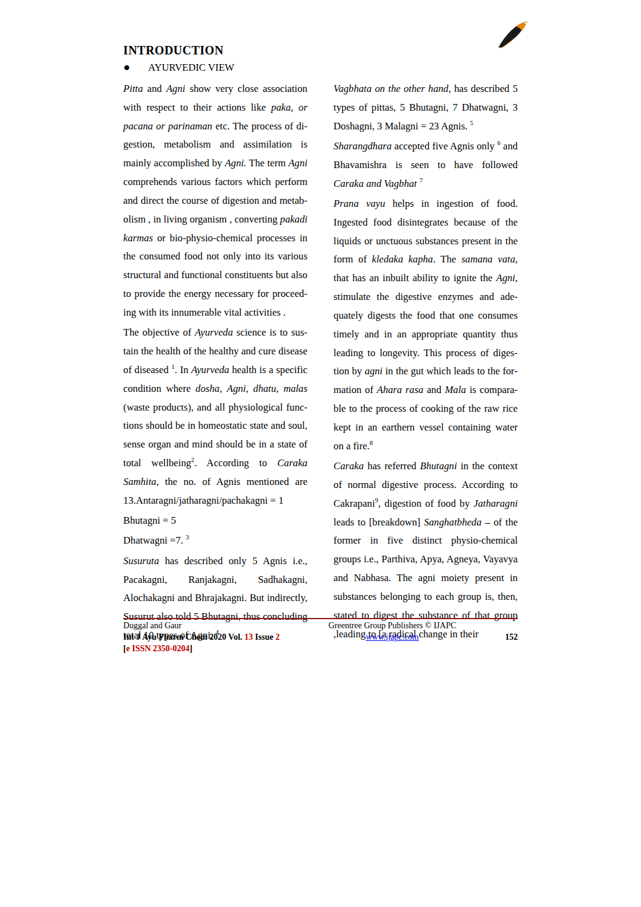INTRODUCTION
●AYURVEDIC VIEW
Pitta and Agni show very close association with respect to their actions like paka, or pacana or parinaman etc. The process of digestion, metabolism and assimilation is mainly accomplished by Agni. The term Agni comprehends various factors which perform and direct the course of digestion and metabolism , in living organism , converting pakadi karmas or bio-physio-chemical processes in the consumed food not only into its various structural and functional constituents but also to provide the energy necessary for proceeding with its innumerable vital activities .
The objective of Ayurveda science is to sustain the health of the healthy and cure disease of diseased 1. In Ayurveda health is a specific condition where dosha, Agni, dhatu, malas (waste products), and all physiological functions should be in homeostatic state and soul, sense organ and mind should be in a state of total wellbeing2. According to Caraka Samhita, the no. of Agnis mentioned are 13.Antaragni/jatharagni/pachakagni = 1
Bhutagni = 5
Dhatwagni =7. 3
Susuruta has described only 5 Agnis i.e., Pacakagni, Ranjakagni, Sadhakagni, Alochakagni and Bhrajakagni. But indirectly, Susurut also told 5 Bhutagni, thus concluding total 10 types of Agni. 4
Vagbhata on the other hand, has described 5 types of pittas, 5 Bhutagni, 7 Dhatwagni, 3 Doshagni, 3 Malagni = 23 Agnis. 5
Sharangdhara accepted five Agnis only 6 and Bhavamishra is seen to have followed Caraka and Vagbhat 7
Prana vayu helps in ingestion of food. Ingested food disintegrates because of the liquids or unctuous substances present in the form of kledaka kapha. The samana vata, that has an inbuilt ability to ignite the Agni, stimulate the digestive enzymes and adequately digests the food that one consumes timely and in an appropriate quantity thus leading to longevity. This process of digestion by agni in the gut which leads to the formation of Ahara rasa and Mala is comparable to the process of cooking of the raw rice kept in an earthern vessel containing water on a fire.8
Caraka has referred Bhutagni in the context of normal digestive process. According to Cakrapani9, digestion of food by Jatharagni leads to [breakdown] Sanghatbheda – of the former in five distinct physio-chemical groups i.e., Parthiva, Apya, Agneya, Vayavya and Nabhasa. The agni moiety present in substances belonging to each group is, then, stated to digest the substance of that group ,leading to [a radical change in their
Duggal and Gaur
Int J Ayu Pharm Chem 2020 Vol. 13 Issue 2
[e ISSN 2350-0204]
Greentree Group Publishers © IJAPC
www.ijapc.com
152